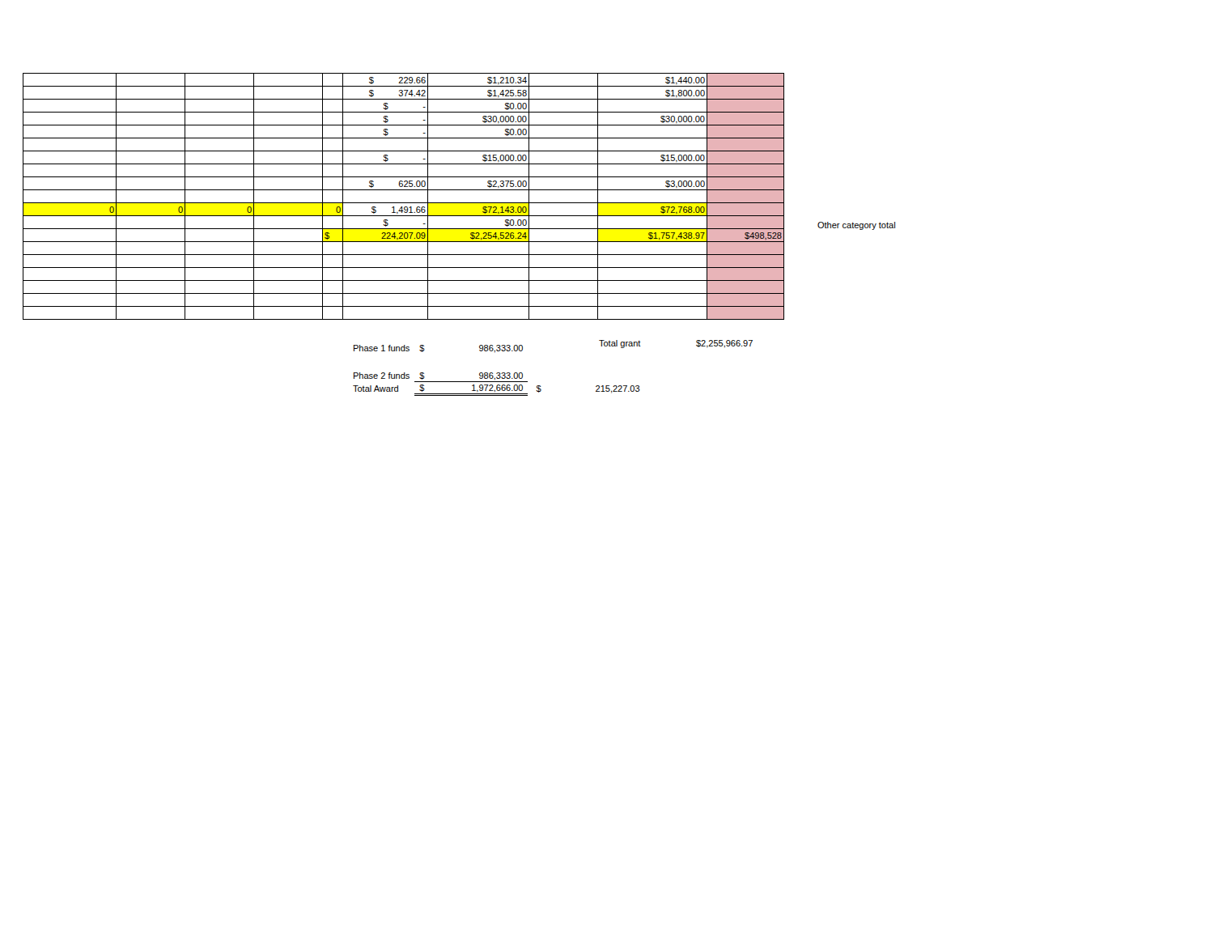| | | | | | $ 229.66 | $1,210.34 | | $1,440.00 | |
| | | | | | $ 374.42 | $1,425.58 | | $1,800.00 | |
| | | | | | $ - | $0.00 | | | |
| | | | | | $ - | $30,000.00 | | $30,000.00 | |
| | | | | | $ - | $0.00 | | | |
| | | | | | $ - | $15,000.00 | | $15,000.00 | |
| | | | | | $ 625.00 | $2,375.00 | | $3,000.00 | |
| 0 | 0 | 0 | | 0 | $ 1,491.66 | $72,143.00 | | $72,768.00 | |
| | | | | | $ - | $0.00 | | | |
| | | | | $ | 224,207.09 | $2,254,526.24 | | $1,757,438.97 | $498,528 |
Other category total
Total grant
$2,255,966.97
| Phase 1 funds | $ | 986,333.00 | | |
| Phase 2 funds | $ | 986,333.00 | | |
| Total Award | $ | 1,972,666.00 | $ | 215,227.03 |